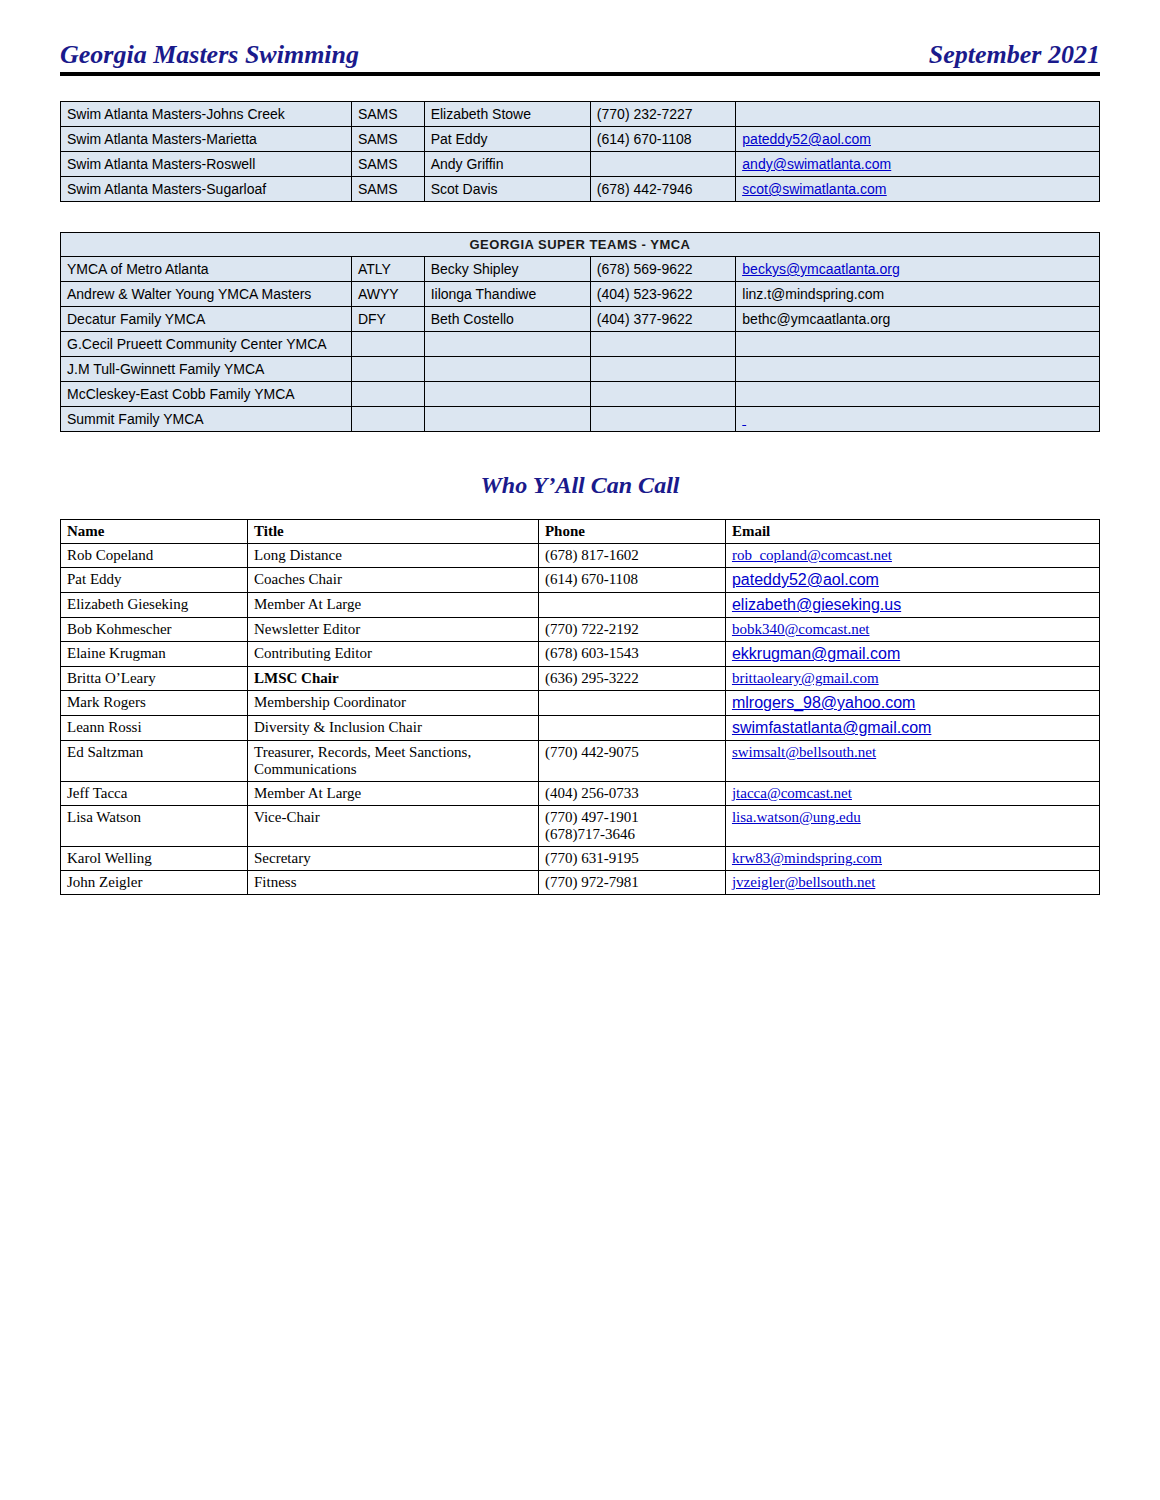Georgia Masters Swimming
September 2021
| Swim Atlanta Masters-Johns Creek | SAMS | Elizabeth Stowe | (770) 232-7227 | |
| Swim Atlanta Masters-Marietta | SAMS | Pat Eddy | (614) 670-1108 | pateddy52@aol.com |
| Swim Atlanta Masters-Roswell | SAMS | Andy Griffin | | andy@swimatlanta.com |
| Swim Atlanta Masters-Sugarloaf | SAMS | Scot Davis | (678) 442-7946 | scot@swimatlanta.com |
| GEORGIA SUPER TEAMS - YMCA |
| YMCA of Metro Atlanta | ATLY | Becky Shipley | (678) 569-9622 | beckys@ymcaatlanta.org |
| Andrew & Walter Young YMCA Masters | AWYY | Iilonga Thandiwe | (404) 523-9622 | linz.t@mindspring.com |
| Decatur Family YMCA | DFY | Beth Costello | (404) 377-9622 | bethc@ymcaatlanta.org |
| G.Cecil Prueett Community Center YMCA | | | | |
| J.M Tull-Gwinnett Family YMCA | | | | |
| McCleskey-East Cobb Family YMCA | | | | |
| Summit Family YMCA | | | | |
Who Y’All Can Call
| Name | Title | Phone | Email |
| --- | --- | --- | --- |
| Rob Copeland | Long Distance | (678) 817-1602 | rob_copland@comcast.net |
| Pat Eddy | Coaches Chair | (614) 670-1108 | pateddy52@aol.com |
| Elizabeth Gieseking | Member At Large | | elizabeth@gieseking.us |
| Bob Kohmescher | Newsletter Editor | (770) 722-2192 | bobk340@comcast.net |
| Elaine Krugman | Contributing Editor | (678) 603-1543 | ekkrugman@gmail.com |
| Britta O’Leary | LMSC Chair | (636) 295-3222 | brittaoleary@gmail.com |
| Mark Rogers | Membership Coordinator | | mlrogers_98@yahoo.com |
| Leann Rossi | Diversity & Inclusion Chair | | swimfastatlanta@gmail.com |
| Ed Saltzman | Treasurer, Records, Meet Sanctions, Communications | (770) 442-9075 | swimsalt@bellsouth.net |
| Jeff Tacca | Member At Large | (404) 256-0733 | jtacca@comcast.net |
| Lisa Watson | Vice-Chair | (770) 497-1901 (678)717-3646 | lisa.watson@ung.edu |
| Karol Welling | Secretary | (770) 631-9195 | krw83@mindspring.com |
| John Zeigler | Fitness | (770) 972-7981 | jvzeigler@bellsouth.net |